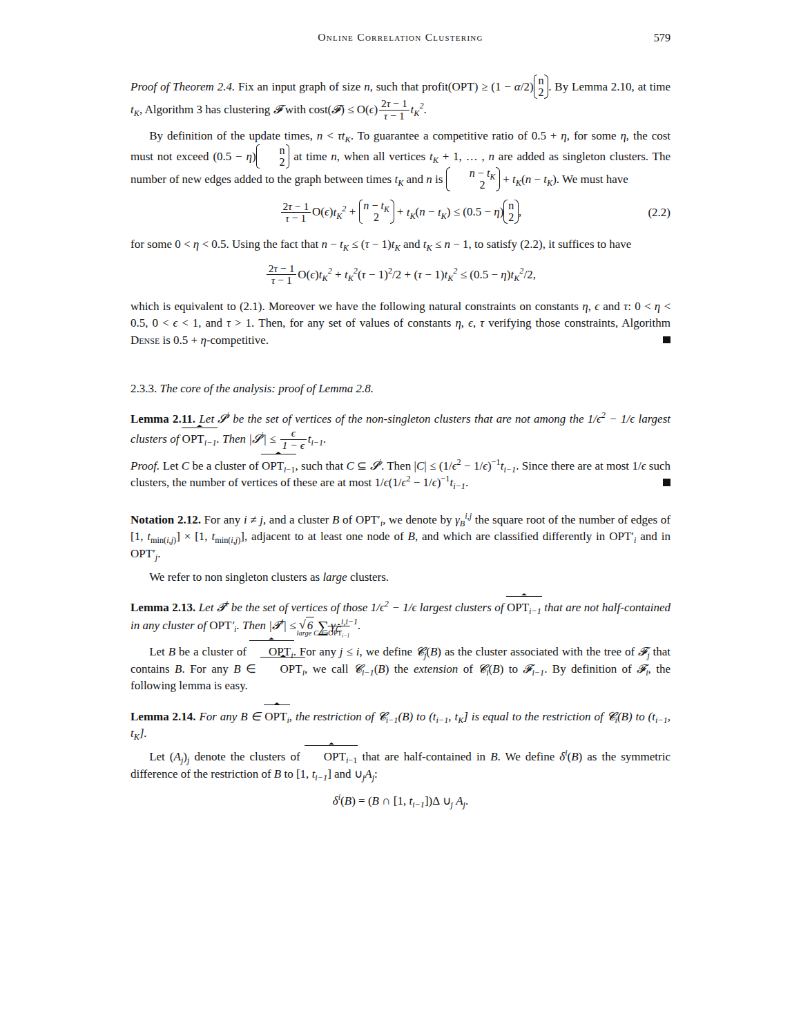Online Correlation Clustering 579
Proof of Theorem 2.4. Fix an input graph of size n, such that profit(OPT) ≥ (1 − α/2)n 2. By Lemma 2.10, at time tK, Algorithm 3 has clustering 𝓕 with cost(𝓕) ≤ O(ϵ)2τ − 1 τ − 1 tK2.
By definition of the update times, n < τtK. To guarantee a competitive ratio of 0.5 + η, for some η, the cost must not exceed (0.5 − η)n 2 at time n, when all vertices tK + 1, … , n are added as singleton clusters. The number of new edges added to the graph between times tK and n is n − tK 2 + tK(n − tK). We must have
2τ − 1 τ − 1 O(ϵ)tK2 + n − tK 2 + tK(n − tK) ≤ (0.5 − η)n 2, (2.2)
for some 0 < η < 0.5. Using the fact that n − tK ≤ (τ − 1)tK and tK ≤ n − 1, to satisfy (2.2), it suffices to have
2τ − 1 τ − 1 O(ϵ)tK2 + tK2(τ − 1)2/2 + (τ − 1)tK2 ≤ (0.5 − η)tK2/2,
which is equivalent to (2.1). Moreover we have the following natural constraints on constants η, ϵ and τ: 0 < η < 0.5, 0 < ϵ < 1, and τ > 1. Then, for any set of values of constants η, ϵ, τ verifying those constraints, Algorithm Dense is 0.5 + η-competitive.
2.3.3. The core of the analysis: proof of Lemma 2.8.
Lemma 2.11. Let 𝓢i be the set of vertices of the non-singleton clusters that are not among the 1/ϵ2 − 1/ϵ largest clusters of OPTi−1. Then |𝓢i| ≤ ϵ 1 − ϵ ti−1.
Proof. Let C be a cluster of OPTi−1, such that C ⊆ 𝓢i. Then |C| ≤ (1/ϵ2 − 1/ϵ)−1ti−1. Since there are at most 1/ϵ such clusters, the number of vertices of these are at most 1/ϵ(1/ϵ2 − 1/ϵ)−1ti−1.
Notation 2.12. For any i ≠ j, and a cluster B of OPT′i, we denote by γBi,j the square root of the number of edges of [1, tmin(i,j)] × [1, tmin(i,j)], adjacent to at least one node of B, and which are classified differently in OPT′i and in OPT′j.
We refer to non singleton clusters as large clusters.
Lemma 2.13. Let 𝓣i be the set of vertices of those 1/ϵ2 − 1/ϵ largest clusters of OPTi−1 that are not half-contained in any cluster of OPT′i. Then |𝓣i| ≤ 6∑large C ∈ OPTi−1 γCi,i−1.
Let B be a cluster of OPTi. For any j ≤ i, we define 𝓒j(B) as the cluster associated with the tree of 𝓕j that contains B. For any B ∈ OPTi, we call 𝓒i−1(B) the extension of 𝓒i(B) to 𝓕i−1. By definition of 𝓕i, the following lemma is easy.
Lemma 2.14. For any B ∈ OPTi, the restriction of 𝓒i−1(B) to (ti−1, tK] is equal to the restriction of 𝓒i(B) to (ti−1, tK].
Let (Aj)j denote the clusters of OPTi−1 that are half-contained in B. We define δi(B) as the symmetric difference of the restriction of B to [1, ti−1] and ∪jAj:
δi(B) = (B ∩ [1, ti−1])Δ ∪j Aj.